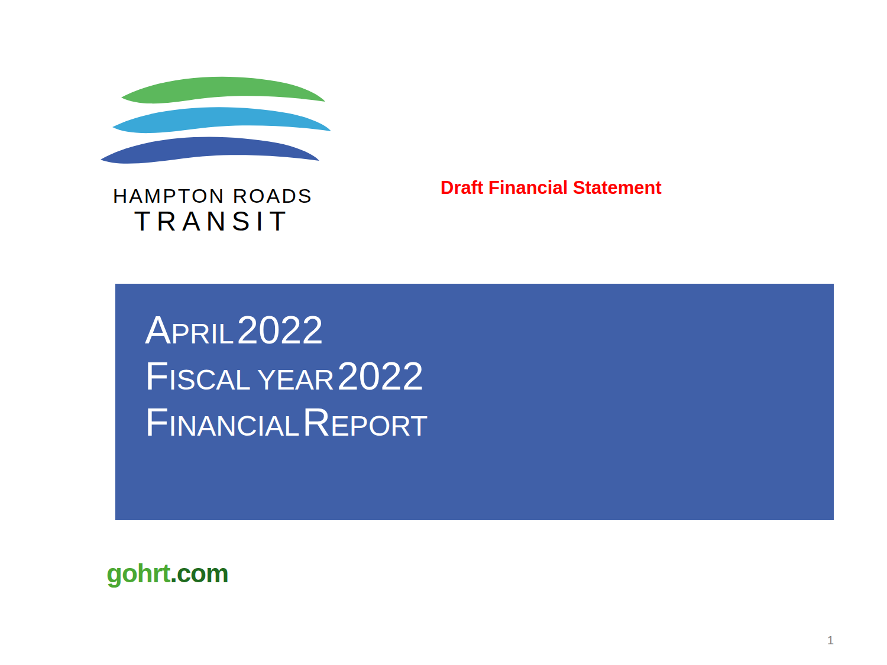HAMPTON ROADS
TRANSIT
Draft Financial Statement
APRIL 2022
FISCAL YEAR 2022
FINANCIAL REPORT
gohrt.com
1